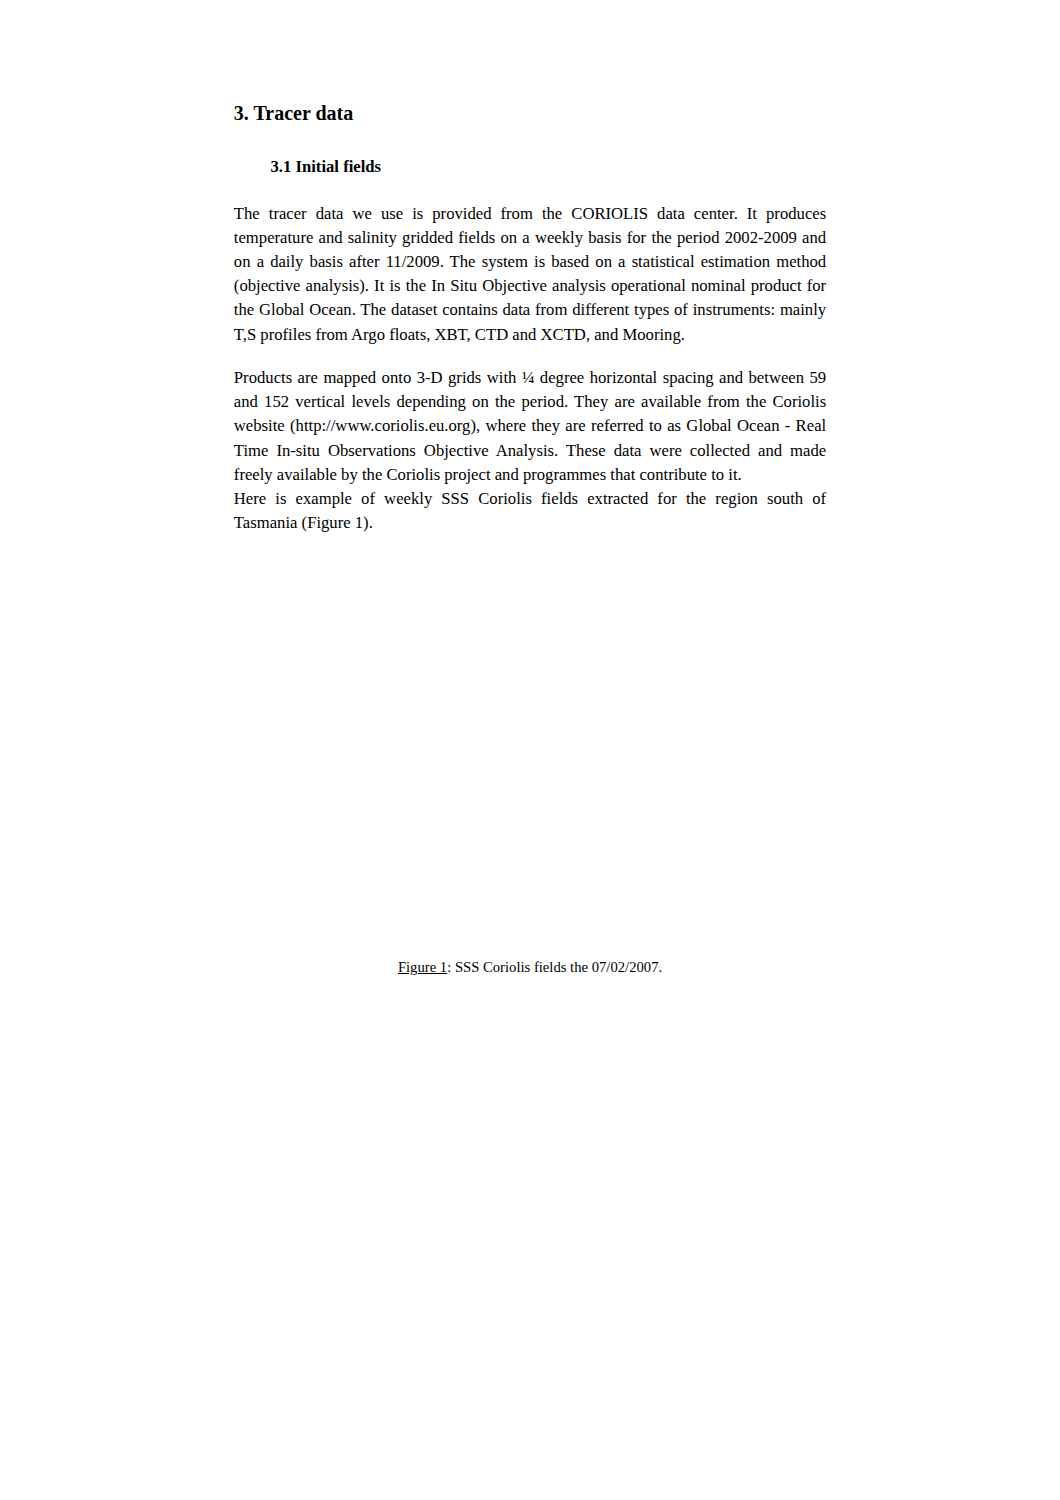3. Tracer data
3.1 Initial fields
The tracer data we use is provided from the CORIOLIS data center. It produces temperature and salinity gridded fields on a weekly basis for the period 2002-2009 and on a daily basis after 11/2009. The system is based on a statistical estimation method (objective analysis). It is the In Situ Objective analysis operational nominal product for the Global Ocean. The dataset contains data from different types of instruments: mainly T,S profiles from Argo floats, XBT, CTD and XCTD, and Mooring.
Products are mapped onto 3-D grids with ¼ degree horizontal spacing and between 59 and 152 vertical levels depending on the period. They are available from the Coriolis website (http://www.coriolis.eu.org), where they are referred to as Global Ocean - Real Time In-situ Observations Objective Analysis. These data were collected and made freely available by the Coriolis project and programmes that contribute to it.
Here is example of weekly SSS Coriolis fields extracted for the region south of Tasmania (Figure 1).
Figure 1: SSS Coriolis fields the 07/02/2007.